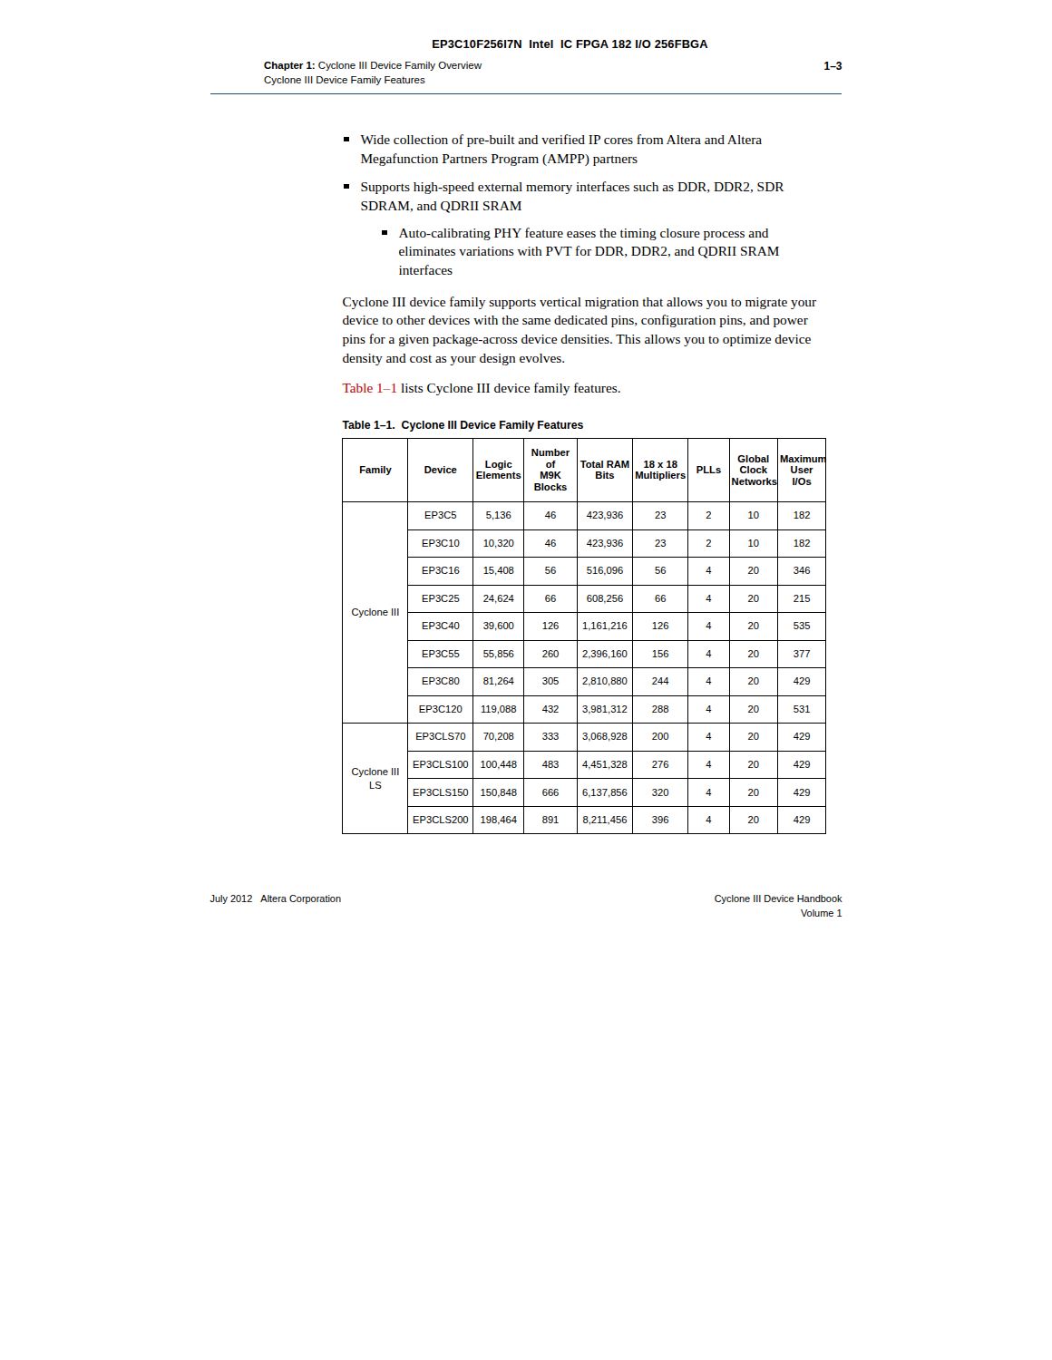EP3C10F256I7N Intel IC FPGA 182 I/O 256FBGA
Chapter 1: Cyclone III Device Family Overview 1–3
Cyclone III Device Family Features
Wide collection of pre-built and verified IP cores from Altera and Altera Megafunction Partners Program (AMPP) partners
Supports high-speed external memory interfaces such as DDR, DDR2, SDR SDRAM, and QDRII SRAM
Auto-calibrating PHY feature eases the timing closure process and eliminates variations with PVT for DDR, DDR2, and QDRII SRAM interfaces
Cyclone III device family supports vertical migration that allows you to migrate your device to other devices with the same dedicated pins, configuration pins, and power pins for a given package-across device densities. This allows you to optimize device density and cost as your design evolves.
Table 1–1 lists Cyclone III device family features.
Table 1–1. Cyclone III Device Family Features
| Family | Device | Logic Elements | Number of M9K Blocks | Total RAM Bits | 18 x 18 Multipliers | PLLs | Global Clock Networks | Maximum User I/Os |
| --- | --- | --- | --- | --- | --- | --- | --- | --- |
| Cyclone III | EP3C5 | 5,136 | 46 | 423,936 | 23 | 2 | 10 | 182 |
| EP3C10 | 10,320 | 46 | 423,936 | 23 | 2 | 10 | 182 |
| EP3C16 | 15,408 | 56 | 516,096 | 56 | 4 | 20 | 346 |
| EP3C25 | 24,624 | 66 | 608,256 | 66 | 4 | 20 | 215 |
| EP3C40 | 39,600 | 126 | 1,161,216 | 126 | 4 | 20 | 535 |
| EP3C55 | 55,856 | 260 | 2,396,160 | 156 | 4 | 20 | 377 |
| EP3C80 | 81,264 | 305 | 2,810,880 | 244 | 4 | 20 | 429 |
| EP3C120 | 119,088 | 432 | 3,981,312 | 288 | 4 | 20 | 531 |
| Cyclone III LS | EP3CLS70 | 70,208 | 333 | 3,068,928 | 200 | 4 | 20 | 429 |
| EP3CLS100 | 100,448 | 483 | 4,451,328 | 276 | 4 | 20 | 429 |
| EP3CLS150 | 150,848 | 666 | 6,137,856 | 320 | 4 | 20 | 429 |
| EP3CLS200 | 198,464 | 891 | 8,211,456 | 396 | 4 | 20 | 429 |
July 2012 Altera Corporation
Cyclone III Device Handbook
Volume 1